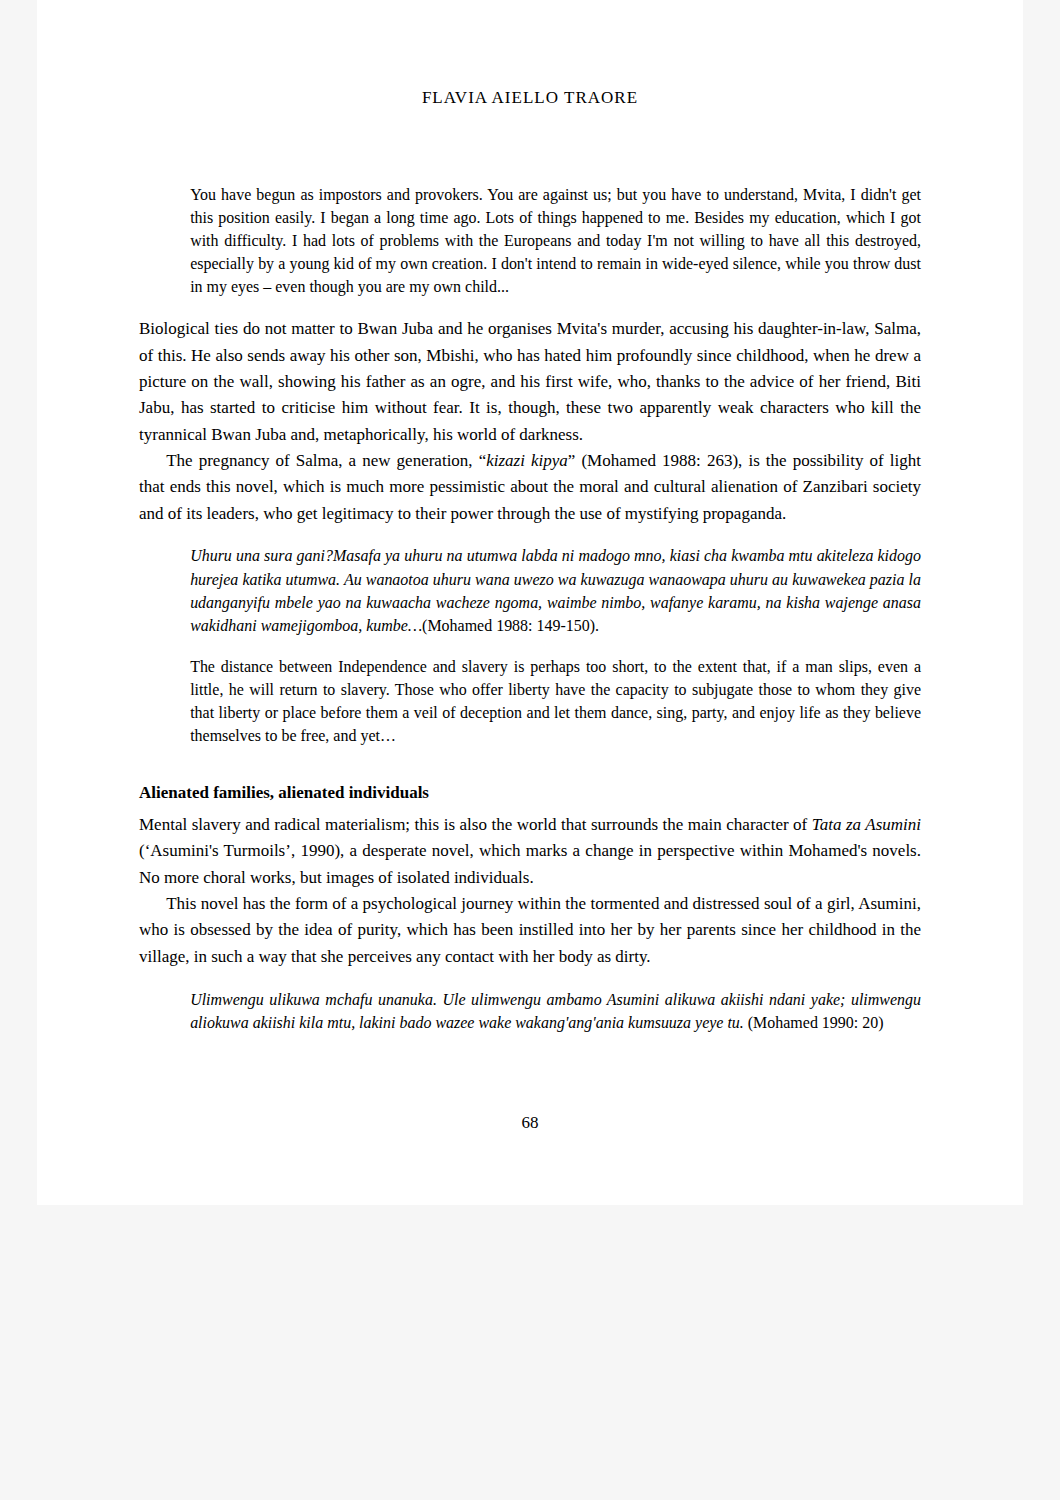FLAVIA AIELLO TRAORE
You have begun as impostors and provokers. You are against us; but you have to understand, Mvita, I didn't get this position easily. I began a long time ago. Lots of things happened to me. Besides my education, which I got with difficulty. I had lots of problems with the Europeans and today I'm not willing to have all this destroyed, especially by a young kid of my own creation. I don't intend to remain in wide-eyed silence, while you throw dust in my eyes – even though you are my own child...
Biological ties do not matter to Bwan Juba and he organises Mvita's murder, accusing his daughter-in-law, Salma, of this. He also sends away his other son, Mbishi, who has hated him profoundly since childhood, when he drew a picture on the wall, showing his father as an ogre, and his first wife, who, thanks to the advice of her friend, Biti Jabu, has started to criticise him without fear. It is, though, these two apparently weak characters who kill the tyrannical Bwan Juba and, metaphorically, his world of darkness.
The pregnancy of Salma, a new generation, “kizazi kipya” (Mohamed 1988: 263), is the possibility of light that ends this novel, which is much more pessimistic about the moral and cultural alienation of Zanzibari society and of its leaders, who get legitimacy to their power through the use of mystifying propaganda.
Uhuru una sura gani?Masafa ya uhuru na utumwa labda ni madogo mno, kiasi cha kwamba mtu akiteleza kidogo hurejea katika utumwa. Au wanaotoa uhuru wana uwezo wa kuwazuga wanaowapa uhuru au kuwawekea pazia la udanganyifu mbele yao na kuwaacha wacheze ngoma, waimbe nimbo, wafanye karamu, na kisha wajenge anasa wakidhani wamejigomboa, kumbe…(Mohamed 1988: 149-150).
The distance between Independence and slavery is perhaps too short, to the extent that, if a man slips, even a little, he will return to slavery. Those who offer liberty have the capacity to subjugate those to whom they give that liberty or place before them a veil of deception and let them dance, sing, party, and enjoy life as they believe themselves to be free, and yet…
Alienated families, alienated individuals
Mental slavery and radical materialism; this is also the world that surrounds the main character of Tata za Asumini (‘Asumini's Turmoils’, 1990), a desperate novel, which marks a change in perspective within Mohamed's novels. No more choral works, but images of isolated individuals.
This novel has the form of a psychological journey within the tormented and distressed soul of a girl, Asumini, who is obsessed by the idea of purity, which has been instilled into her by her parents since her childhood in the village, in such a way that she perceives any contact with her body as dirty.
Ulimwengu ulikuwa mchafu unanuka. Ule ulimwengu ambamo Asumini alikuwa akiishi ndani yake; ulimwengu aliokuwa akiishi kila mtu, lakini bado wazee wake wakang'ang'ania kumsuuza yeye tu. (Mohamed 1990: 20)
68